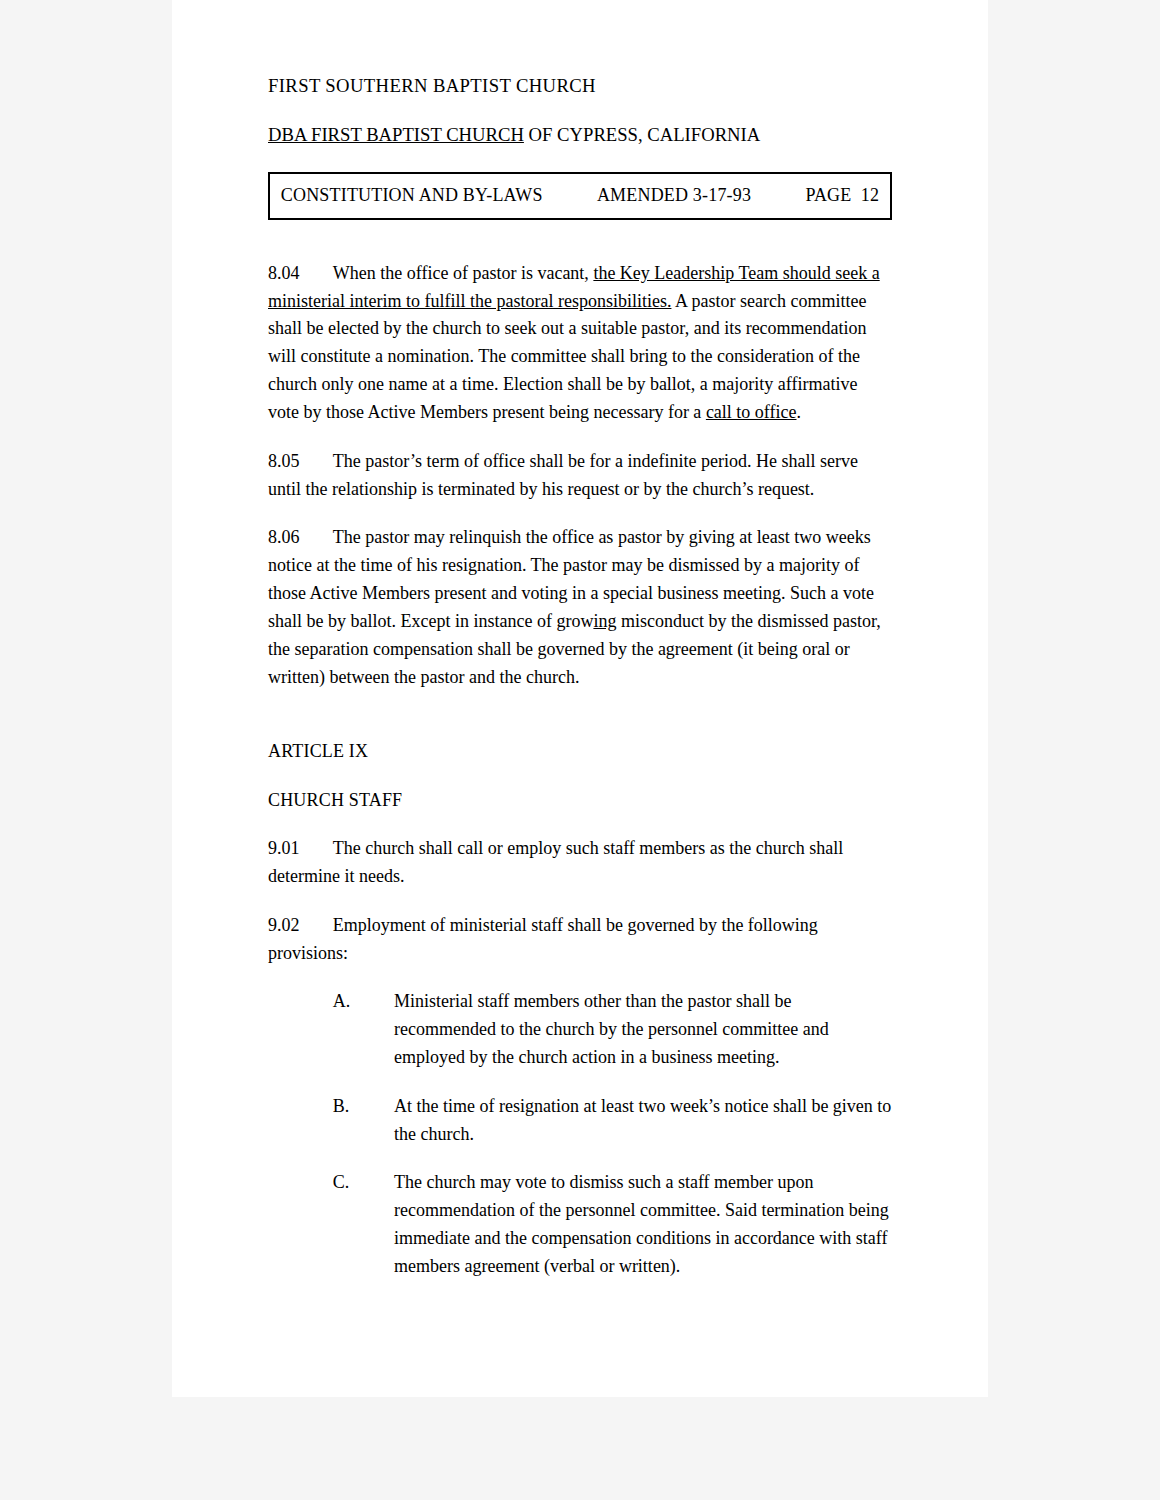FIRST SOUTHERN BAPTIST CHURCH
DBA FIRST BAPTIST CHURCH OF CYPRESS, CALIFORNIA
CONSTITUTION AND BY-LAWS AMENDED 3-17-93 PAGE 12
8.04 When the office of pastor is vacant, the Key Leadership Team should seek a ministerial interim to fulfill the pastoral responsibilities. A pastor search committee shall be elected by the church to seek out a suitable pastor, and its recommendation will constitute a nomination. The committee shall bring to the consideration of the church only one name at a time. Election shall be by ballot, a majority affirmative vote by those Active Members present being necessary for a call to office.
8.05 The pastor’s term of office shall be for a indefinite period. He shall serve until the relationship is terminated by his request or by the church’s request.
8.06 The pastor may relinquish the office as pastor by giving at least two weeks notice at the time of his resignation. The pastor may be dismissed by a majority of those Active Members present and voting in a special business meeting. Such a vote shall be by ballot. Except in instance of growing misconduct by the dismissed pastor, the separation compensation shall be governed by the agreement (it being oral or written) between the pastor and the church.
ARTICLE IX
CHURCH STAFF
9.01 The church shall call or employ such staff members as the church shall determine it needs.
9.02 Employment of ministerial staff shall be governed by the following provisions:
A. Ministerial staff members other than the pastor shall be recommended to the church by the personnel committee and employed by the church action in a business meeting.
B. At the time of resignation at least two week’s notice shall be given to the church.
C. The church may vote to dismiss such a staff member upon recommendation of the personnel committee. Said termination being immediate and the compensation conditions in accordance with staff members agreement (verbal or written).